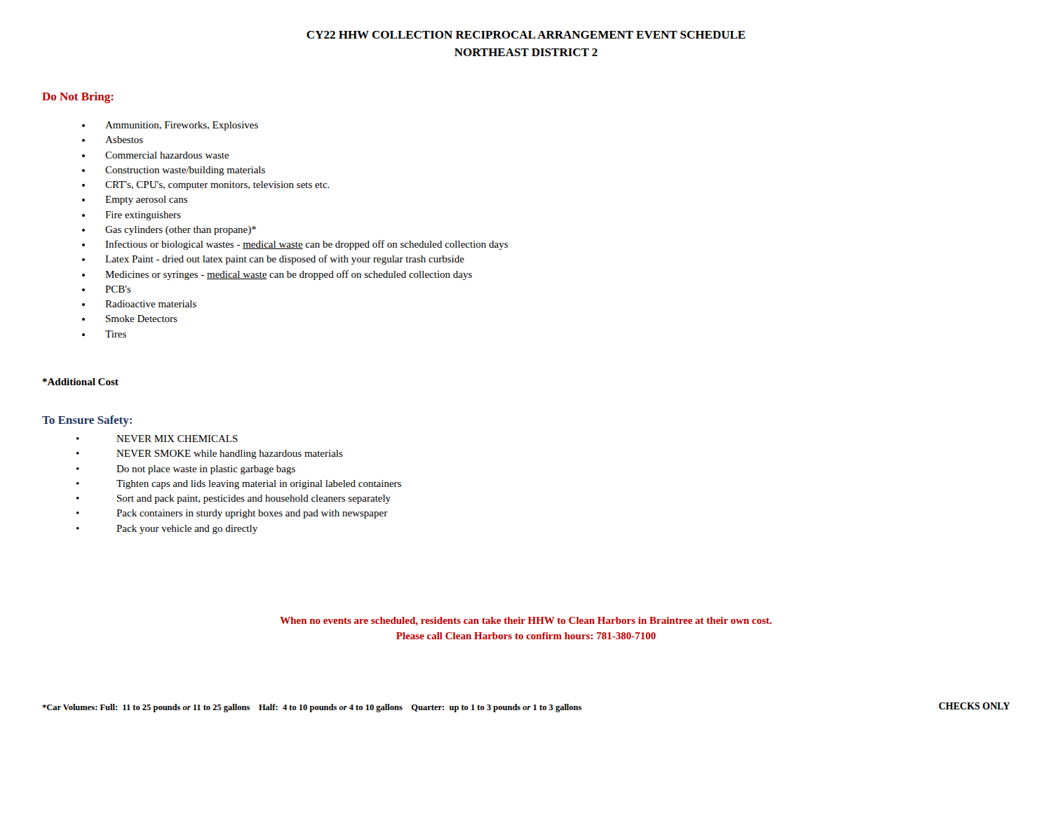CY22 HHW COLLECTION RECIPROCAL ARRANGEMENT EVENT SCHEDULE
NORTHEAST DISTRICT 2
Do Not Bring:
Ammunition, Fireworks, Explosives
Asbestos
Commercial hazardous waste
Construction waste/building materials
CRT's, CPU's, computer monitors, television sets etc.
Empty aerosol cans
Fire extinguishers
Gas cylinders (other than propane)*
Infectious or biological wastes - medical waste can be dropped off on scheduled collection days
Latex Paint - dried out latex paint can be disposed of with your regular trash curbside
Medicines or syringes - medical waste can be dropped off on scheduled collection days
PCB's
Radioactive materials
Smoke Detectors
Tires
*Additional Cost
To Ensure Safety:
NEVER MIX CHEMICALS
NEVER SMOKE while handling hazardous materials
Do not place waste in plastic garbage bags
Tighten caps and lids leaving material in original labeled containers
Sort and pack paint, pesticides and household cleaners separately
Pack containers in sturdy upright boxes and pad with newspaper
Pack your vehicle and go directly
When no events are scheduled, residents can take their HHW to Clean Harbors in Braintree at their own cost.
Please call Clean Harbors to confirm hours: 781-380-7100
*Car Volumes: Full: 11 to 25 pounds or 11 to 25 gallons Half: 4 to 10 pounds or 4 to 10 gallons Quarter: up to 1 to 3 pounds or 1 to 3 gallons
CHECKS ONLY